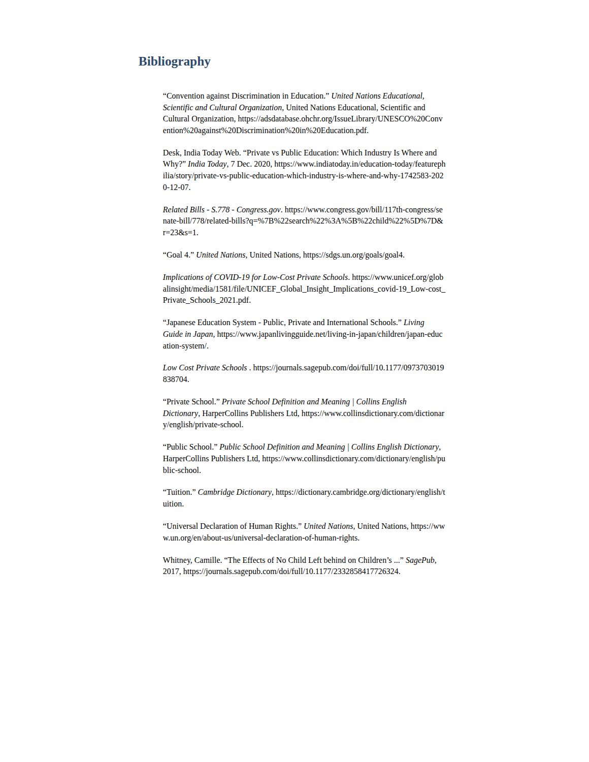Bibliography
“Convention against Discrimination in Education.” United Nations Educational, Scientific and Cultural Organization, United Nations Educational, Scientific and Cultural Organization, https://adsdatabase.ohchr.org/IssueLibrary/UNESCO%20Convention%20against%20Discrimination%20in%20Education.pdf.
Desk, India Today Web. “Private vs Public Education: Which Industry Is Where and Why?” India Today, 7 Dec. 2020, https://www.indiatoday.in/education-today/featurephilia/story/private-vs-public-education-which-industry-is-where-and-why-1742583-2020-12-07.
Related Bills - S.778 - Congress.gov. https://www.congress.gov/bill/117th-congress/senate-bill/778/related-bills?q=%7B%22search%22%3A%5B%22child%22%5D%7D&r=23&s=1.
“Goal 4.” United Nations, United Nations, https://sdgs.un.org/goals/goal4.
Implications of COVID-19 for Low-Cost Private Schools. https://www.unicef.org/globalinsight/media/1581/file/UNICEF_Global_Insight_Implications_covid-19_Low-cost_Private_Schools_2021.pdf.
“Japanese Education System - Public, Private and International Schools.” Living Guide in Japan, https://www.japanlivingguide.net/living-in-japan/children/japan-education-system/.
Low Cost Private Schools . https://journals.sagepub.com/doi/full/10.1177/0973703019838704.
“Private School.” Private School Definition and Meaning | Collins English Dictionary, HarperCollins Publishers Ltd, https://www.collinsdictionary.com/dictionary/english/private-school.
“Public School.” Public School Definition and Meaning | Collins English Dictionary, HarperCollins Publishers Ltd, https://www.collinsdictionary.com/dictionary/english/public-school.
“Tuition.” Cambridge Dictionary, https://dictionary.cambridge.org/dictionary/english/tuition.
“Universal Declaration of Human Rights.” United Nations, United Nations, https://www.un.org/en/about-us/universal-declaration-of-human-rights.
Whitney, Camille. “The Effects of No Child Left behind on Children’s ...” SagePub, 2017, https://journals.sagepub.com/doi/full/10.1177/2332858417726324.